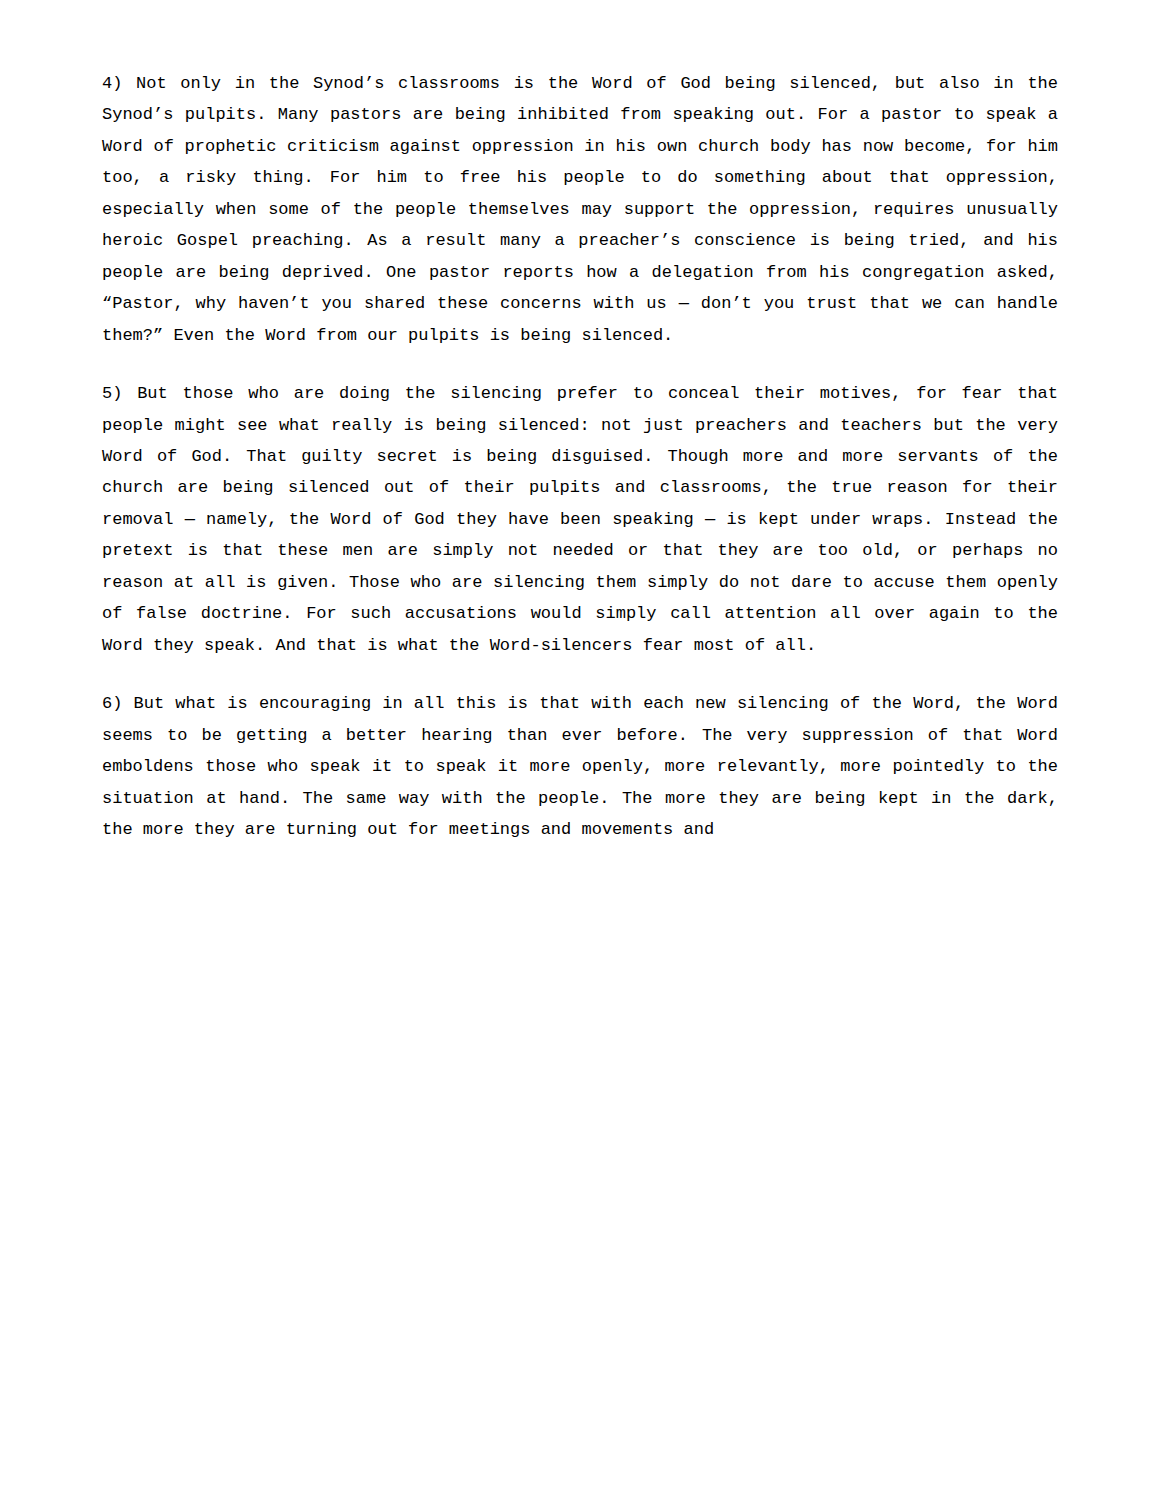4) Not only in the Synod’s classrooms is the Word of God being silenced, but also in the Synod’s pulpits. Many pastors are being inhibited from speaking out. For a pastor to speak a Word of prophetic criticism against oppression in his own church body has now become, for him too, a risky thing. For him to free his people to do something about that oppression, especially when some of the people themselves may support the oppression, requires unusually heroic Gospel preaching. As a result many a preacher’s conscience is being tried, and his people are being deprived. One pastor reports how a delegation from his congregation asked, “Pastor, why haven’t you shared these concerns with us — don’t you trust that we can handle them?” Even the Word from our pulpits is being silenced.
5) But those who are doing the silencing prefer to conceal their motives, for fear that people might see what really is being silenced: not just preachers and teachers but the very Word of God. That guilty secret is being disguised. Though more and more servants of the church are being silenced out of their pulpits and classrooms, the true reason for their removal — namely, the Word of God they have been speaking — is kept under wraps. Instead the pretext is that these men are simply not needed or that they are too old, or perhaps no reason at all is given. Those who are silencing them simply do not dare to accuse them openly of false doctrine. For such accusations would simply call attention all over again to the Word they speak. And that is what the Word-silencers fear most of all.
6) But what is encouraging in all this is that with each new silencing of the Word, the Word seems to be getting a better hearing than ever before. The very suppression of that Word emboldens those who speak it to speak it more openly, more relevantly, more pointedly to the situation at hand. The same way with the people. The more they are being kept in the dark, the more they are turning out for meetings and movements and